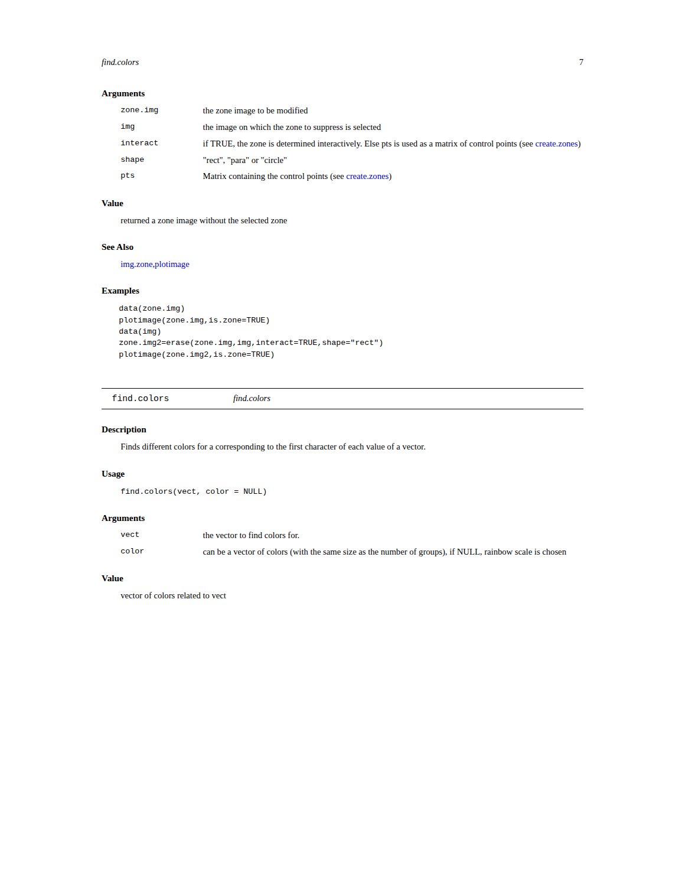find.colors 7
Arguments
zone.img
the zone image to be modified
img
the image on which the zone to suppress is selected
interact
if TRUE, the zone is determined interactively. Else pts is used as a matrix of control points (see create.zones)
shape
"rect", "para" or "circle"
pts
Matrix containing the control points (see create.zones)
Value
returned a zone image without the selected zone
See Also
img.zone,plotimage
Examples
data(zone.img)
plotimage(zone.img,is.zone=TRUE)
data(img)
zone.img2=erase(zone.img,img,interact=TRUE,shape="rect")
plotimage(zone.img2,is.zone=TRUE)
find.colors find.colors
Description
Finds different colors for a corresponding to the first character of each value of a vector.
Usage
find.colors(vect, color = NULL)
Arguments
vect
the vector to find colors for.
color
can be a vector of colors (with the same size as the number of groups), if NULL, rainbow scale is chosen
Value
vector of colors related to vect